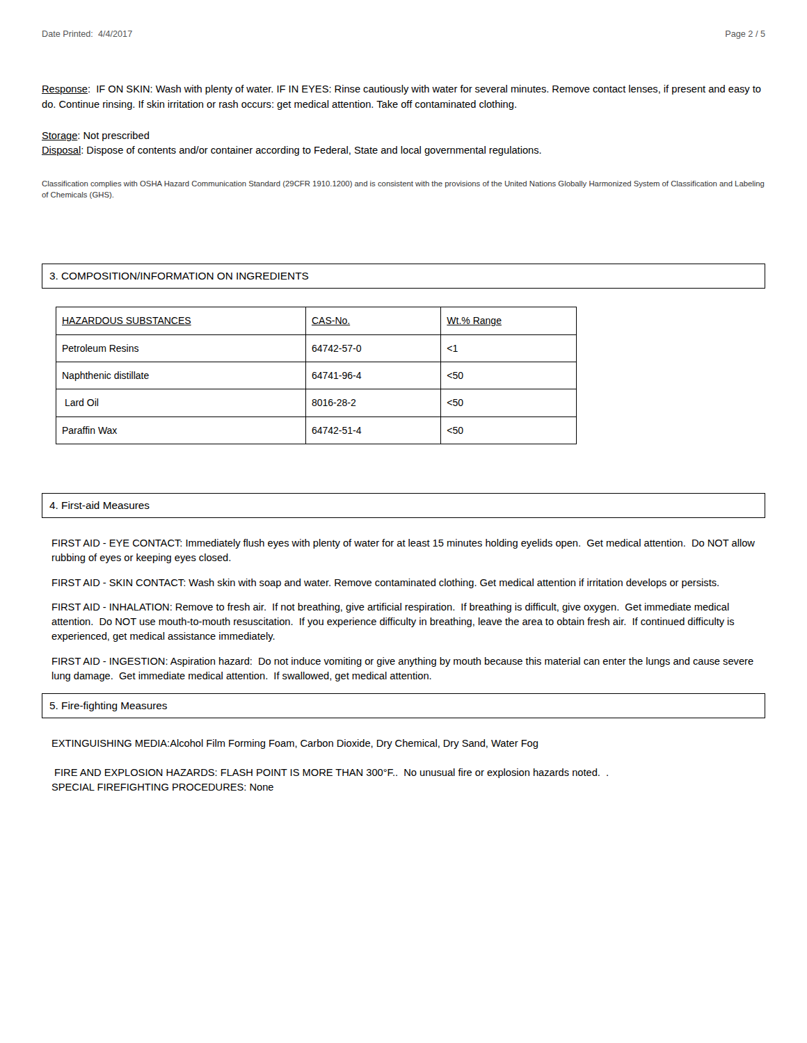Date Printed: 4/4/2017
Page 2 / 5
Response: IF ON SKIN: Wash with plenty of water. IF IN EYES: Rinse cautiously with water for several minutes. Remove contact lenses, if present and easy to do. Continue rinsing. If skin irritation or rash occurs: get medical attention. Take off contaminated clothing.
Storage: Not prescribed
Disposal: Dispose of contents and/or container according to Federal, State and local governmental regulations.
Classification complies with OSHA Hazard Communication Standard (29CFR 1910.1200) and is consistent with the provisions of the United Nations Globally Harmonized System of Classification and Labeling of Chemicals (GHS).
3. COMPOSITION/INFORMATION ON INGREDIENTS
| HAZARDOUS SUBSTANCES | CAS-No. | Wt.% Range |
| Petroleum Resins | 64742-57-0 | <1 |
| Naphthenic distillate | 64741-96-4 | <50 |
| Lard Oil | 8016-28-2 | <50 |
| Paraffin Wax | 64742-51-4 | <50 |
4. First-aid Measures
FIRST AID - EYE CONTACT: Immediately flush eyes with plenty of water for at least 15 minutes holding eyelids open. Get medical attention. Do NOT allow rubbing of eyes or keeping eyes closed.
FIRST AID - SKIN CONTACT: Wash skin with soap and water. Remove contaminated clothing. Get medical attention if irritation develops or persists.
FIRST AID - INHALATION: Remove to fresh air. If not breathing, give artificial respiration. If breathing is difficult, give oxygen. Get immediate medical attention. Do NOT use mouth-to-mouth resuscitation. If you experience difficulty in breathing, leave the area to obtain fresh air. If continued difficulty is experienced, get medical assistance immediately.
FIRST AID - INGESTION: Aspiration hazard: Do not induce vomiting or give anything by mouth because this material can enter the lungs and cause severe lung damage. Get immediate medical attention. If swallowed, get medical attention.
5. Fire-fighting Measures
EXTINGUISHING MEDIA: Alcohol Film Forming Foam, Carbon Dioxide, Dry Chemical, Dry Sand, Water Fog
FIRE AND EXPLOSION HAZARDS: FLASH POINT IS MORE THAN 300°F.. No unusual fire or explosion hazards noted. .
SPECIAL FIREFIGHTING PROCEDURES: None